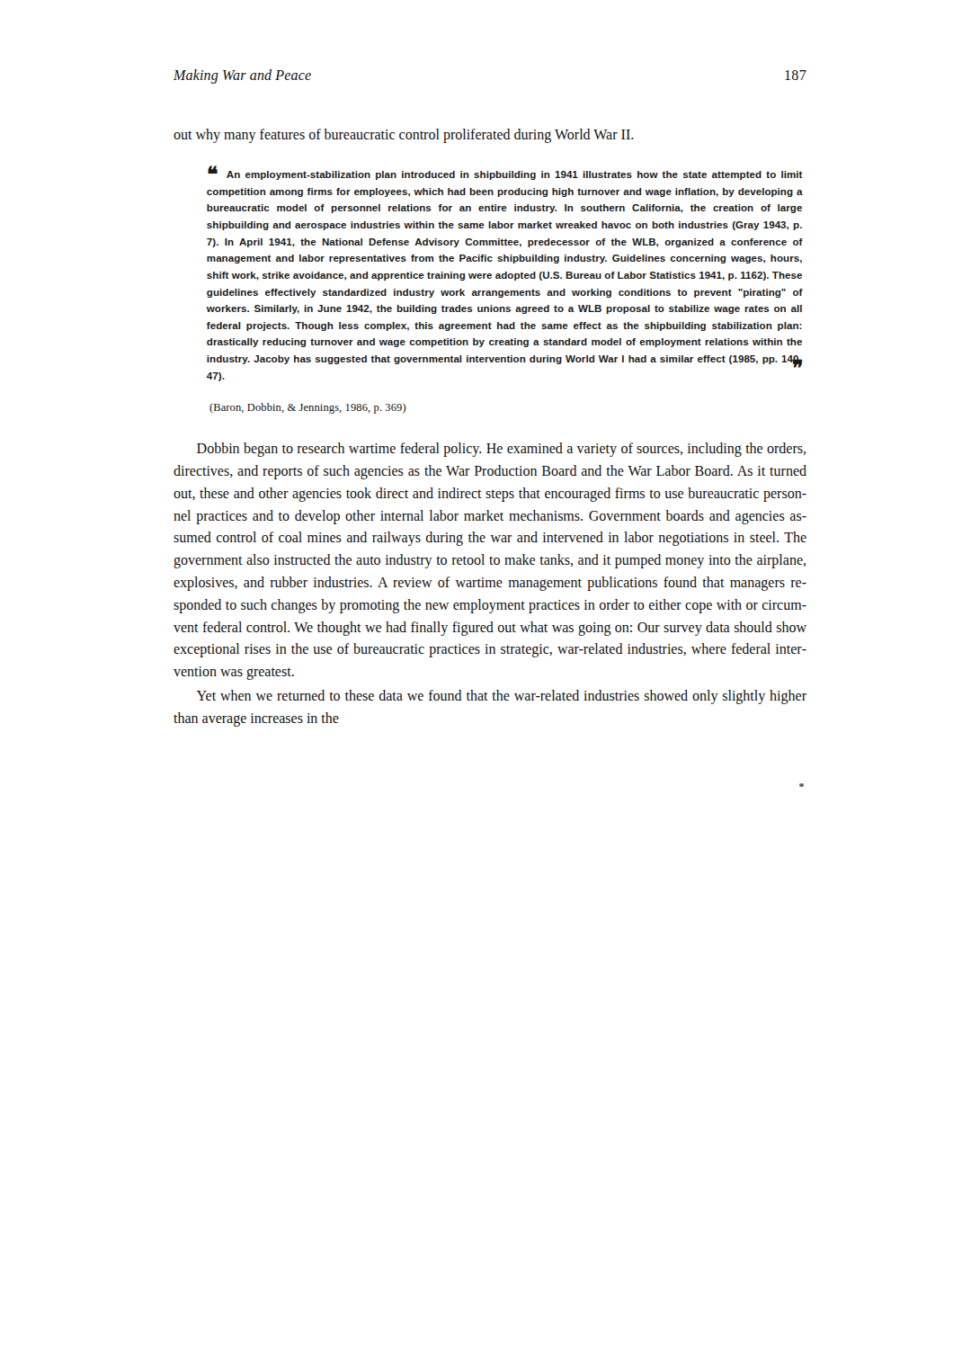Making War and Peace 187
out why many features of bureaucratic control proliferated during World War II.
❝An employment-stabilization plan introduced in shipbuilding in 1941 illustrates how the state attempted to limit competition among firms for employees, which had been producing high turnover and wage inflation, by developing a bureaucratic model of personnel relations for an entire industry. In southern California, the creation of large shipbuilding and aerospace industries within the same labor market wreaked havoc on both industries (Gray 1943, p. 7). In April 1941, the National Defense Advisory Committee, predecessor of the WLB, organized a conference of management and labor representatives from the Pacific shipbuilding industry. Guidelines concerning wages, hours, shift work, strike avoidance, and apprentice training were adopted (U.S. Bureau of Labor Statistics 1941, p. 1162). These guidelines effectively standardized industry work arrangements and working conditions to prevent "pirating" of workers. Similarly, in June 1942, the building trades unions agreed to a WLB proposal to stabilize wage rates on all federal projects. Though less complex, this agreement had the same effect as the shipbuilding stabilization plan: drastically reducing turnover and wage competition by creating a standard model of employment relations within the industry. Jacoby has suggested that governmental intervention during World War I had a similar effect (1985, pp. 140-47).❞
(Baron, Dobbin, & Jennings, 1986, p. 369)
Dobbin began to research wartime federal policy. He examined a variety of sources, including the orders, directives, and reports of such agencies as the War Production Board and the War Labor Board. As it turned out, these and other agencies took direct and indirect steps that encouraged firms to use bureaucratic personnel practices and to develop other internal labor market mechanisms. Government boards and agencies assumed control of coal mines and railways during the war and intervened in labor negotiations in steel. The government also instructed the auto industry to retool to make tanks, and it pumped money into the airplane, explosives, and rubber industries. A review of wartime management publications found that managers responded to such changes by promoting the new employment practices in order to either cope with or circumvent federal control. We thought we had finally figured out what was going on: Our survey data should show exceptional rises in the use of bureaucratic practices in strategic, war-related industries, where federal intervention was greatest.
Yet when we returned to these data we found that the war-related industries showed only slightly higher than average increases in the